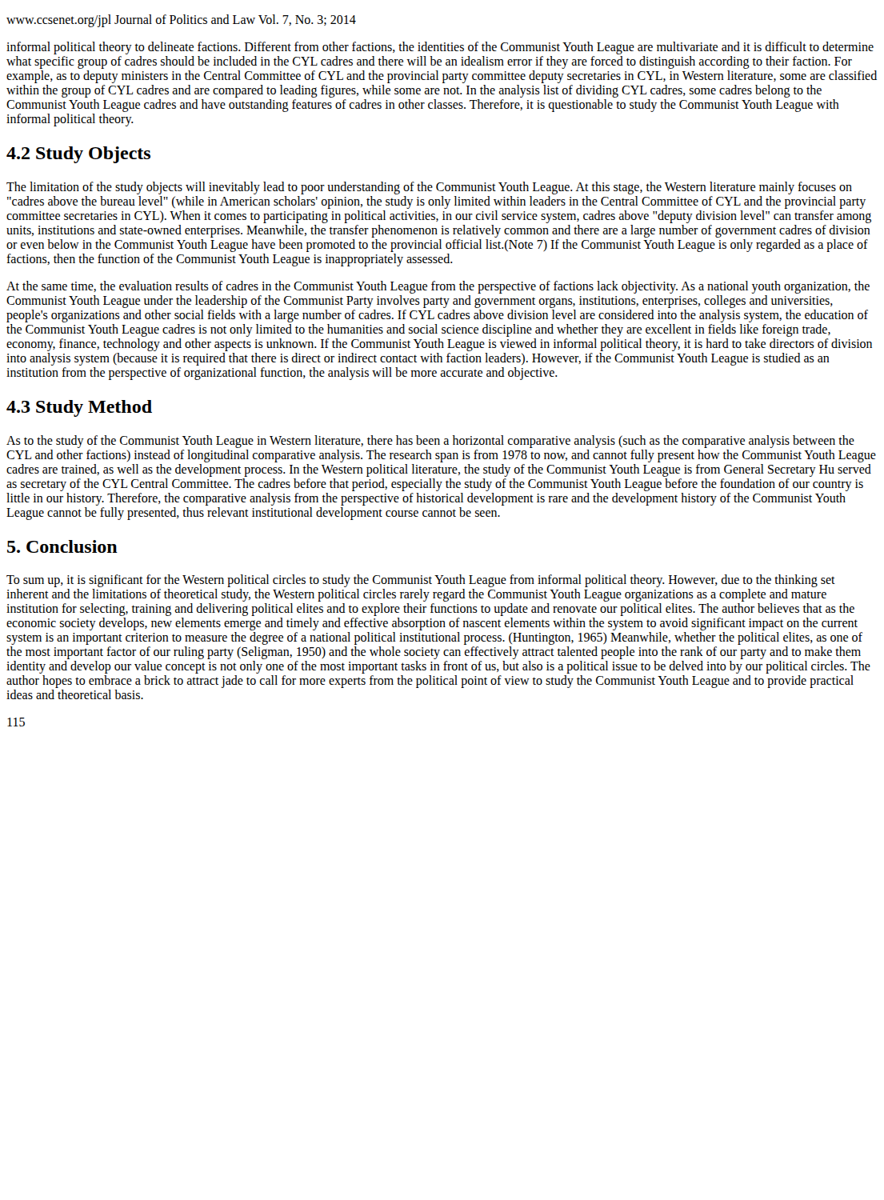www.ccsenet.org/jpl Journal of Politics and Law Vol. 7, No. 3; 2014
informal political theory to delineate factions. Different from other factions, the identities of the Communist Youth League are multivariate and it is difficult to determine what specific group of cadres should be included in the CYL cadres and there will be an idealism error if they are forced to distinguish according to their faction. For example, as to deputy ministers in the Central Committee of CYL and the provincial party committee deputy secretaries in CYL, in Western literature, some are classified within the group of CYL cadres and are compared to leading figures, while some are not. In the analysis list of dividing CYL cadres, some cadres belong to the Communist Youth League cadres and have outstanding features of cadres in other classes. Therefore, it is questionable to study the Communist Youth League with informal political theory.
4.2 Study Objects
The limitation of the study objects will inevitably lead to poor understanding of the Communist Youth League. At this stage, the Western literature mainly focuses on "cadres above the bureau level" (while in American scholars' opinion, the study is only limited within leaders in the Central Committee of CYL and the provincial party committee secretaries in CYL). When it comes to participating in political activities, in our civil service system, cadres above "deputy division level" can transfer among units, institutions and state-owned enterprises. Meanwhile, the transfer phenomenon is relatively common and there are a large number of government cadres of division or even below in the Communist Youth League have been promoted to the provincial official list.(Note 7) If the Communist Youth League is only regarded as a place of factions, then the function of the Communist Youth League is inappropriately assessed.
At the same time, the evaluation results of cadres in the Communist Youth League from the perspective of factions lack objectivity. As a national youth organization, the Communist Youth League under the leadership of the Communist Party involves party and government organs, institutions, enterprises, colleges and universities, people's organizations and other social fields with a large number of cadres. If CYL cadres above division level are considered into the analysis system, the education of the Communist Youth League cadres is not only limited to the humanities and social science discipline and whether they are excellent in fields like foreign trade, economy, finance, technology and other aspects is unknown. If the Communist Youth League is viewed in informal political theory, it is hard to take directors of division into analysis system (because it is required that there is direct or indirect contact with faction leaders). However, if the Communist Youth League is studied as an institution from the perspective of organizational function, the analysis will be more accurate and objective.
4.3 Study Method
As to the study of the Communist Youth League in Western literature, there has been a horizontal comparative analysis (such as the comparative analysis between the CYL and other factions) instead of longitudinal comparative analysis. The research span is from 1978 to now, and cannot fully present how the Communist Youth League cadres are trained, as well as the development process. In the Western political literature, the study of the Communist Youth League is from General Secretary Hu served as secretary of the CYL Central Committee. The cadres before that period, especially the study of the Communist Youth League before the foundation of our country is little in our history. Therefore, the comparative analysis from the perspective of historical development is rare and the development history of the Communist Youth League cannot be fully presented, thus relevant institutional development course cannot be seen.
5. Conclusion
To sum up, it is significant for the Western political circles to study the Communist Youth League from informal political theory. However, due to the thinking set inherent and the limitations of theoretical study, the Western political circles rarely regard the Communist Youth League organizations as a complete and mature institution for selecting, training and delivering political elites and to explore their functions to update and renovate our political elites. The author believes that as the economic society develops, new elements emerge and timely and effective absorption of nascent elements within the system to avoid significant impact on the current system is an important criterion to measure the degree of a national political institutional process. (Huntington, 1965) Meanwhile, whether the political elites, as one of the most important factor of our ruling party (Seligman, 1950) and the whole society can effectively attract talented people into the rank of our party and to make them identity and develop our value concept is not only one of the most important tasks in front of us, but also is a political issue to be delved into by our political circles. The author hopes to embrace a brick to attract jade to call for more experts from the political point of view to study the Communist Youth League and to provide practical ideas and theoretical basis.
115